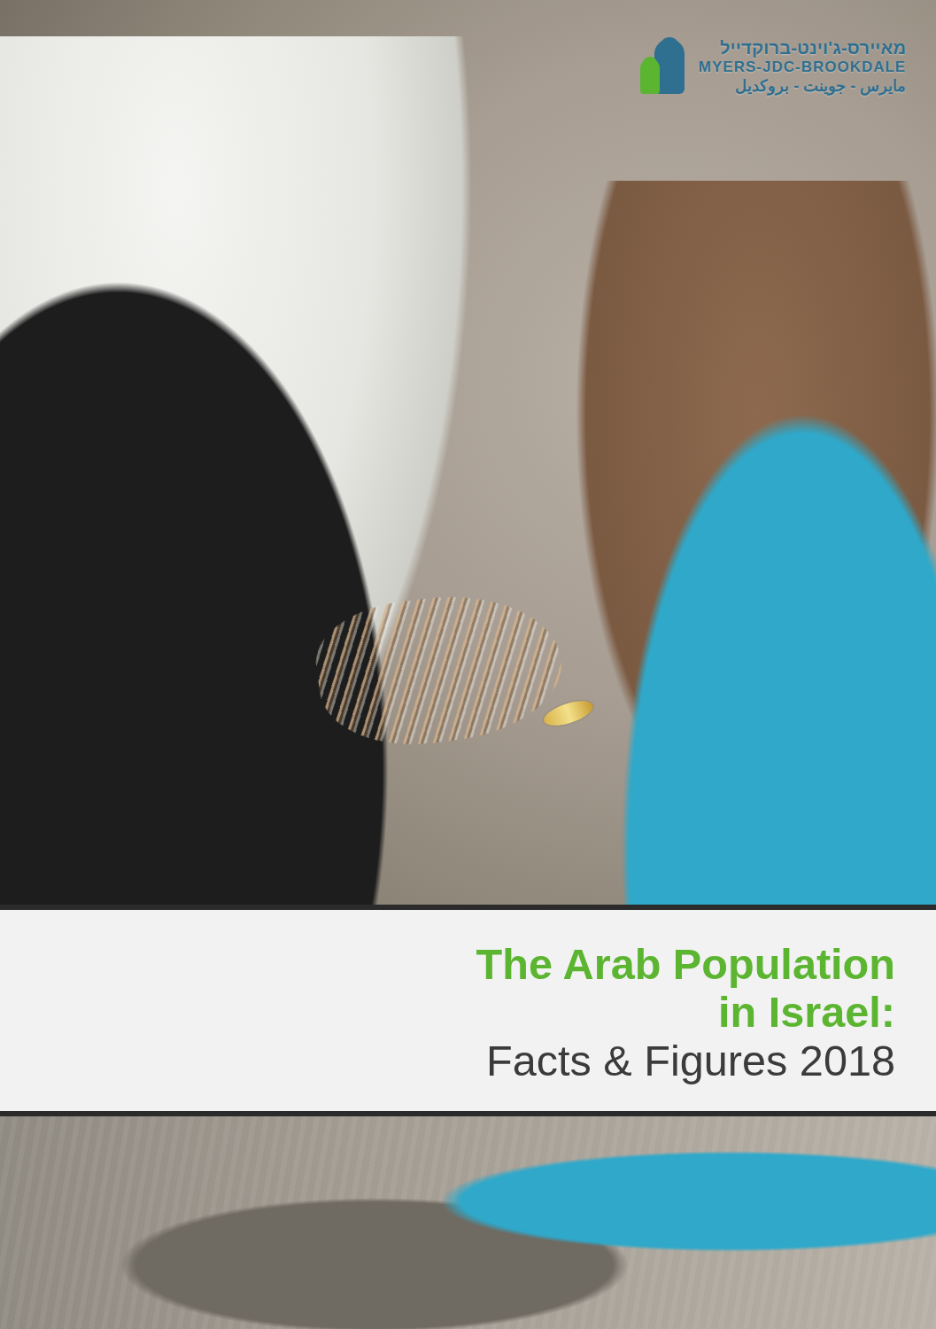מאיירס-ג'וינט-ברוקדייל
MYERS-JDC-BROOKDALE
مايرس - جوينت - بروكديل
The Arab Population in Israel: Facts & Figures 2018